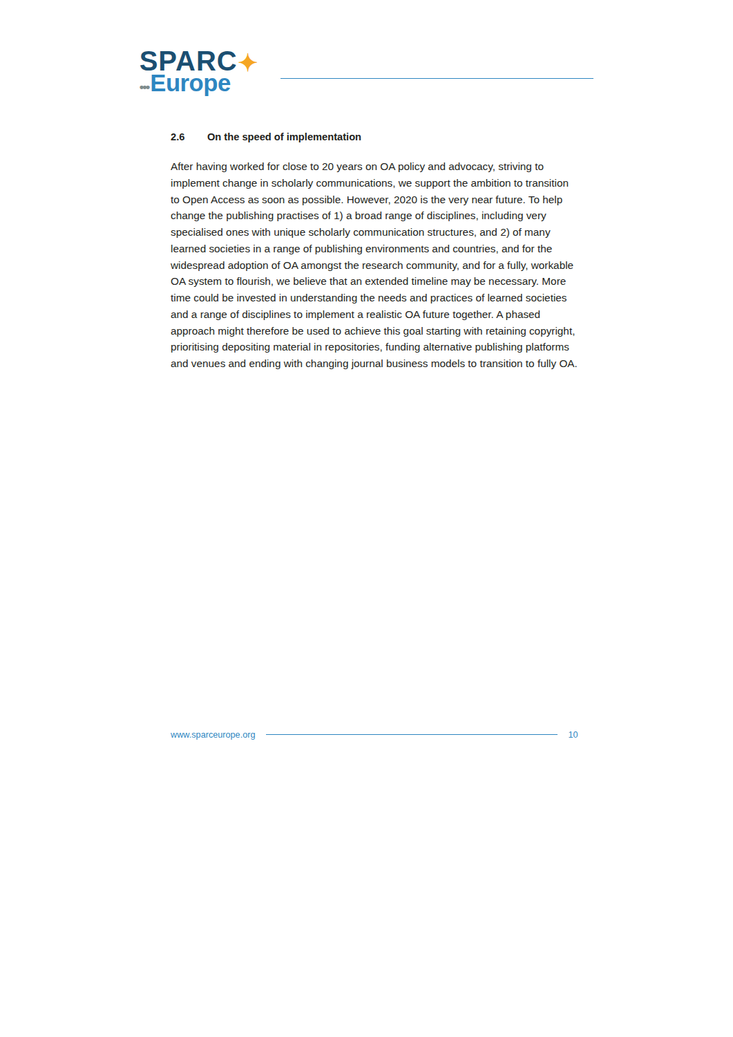SPARC✦ •••Europe
2.6 On the speed of implementation
After having worked for close to 20 years on OA policy and advocacy, striving to implement change in scholarly communications, we support the ambition to transition to Open Access as soon as possible. However, 2020 is the very near future. To help change the publishing practises of 1) a broad range of disciplines, including very specialised ones with unique scholarly communication structures, and 2) of many learned societies in a range of publishing environments and countries, and for the widespread adoption of OA amongst the research community, and for a fully, workable OA system to flourish, we believe that an extended timeline may be necessary. More time could be invested in understanding the needs and practices of learned societies and a range of disciplines to implement a realistic OA future together. A phased approach might therefore be used to achieve this goal starting with retaining copyright, prioritising depositing material in repositories, funding alternative publishing platforms and venues and ending with changing journal business models to transition to fully OA.
www.sparceurope.org 10